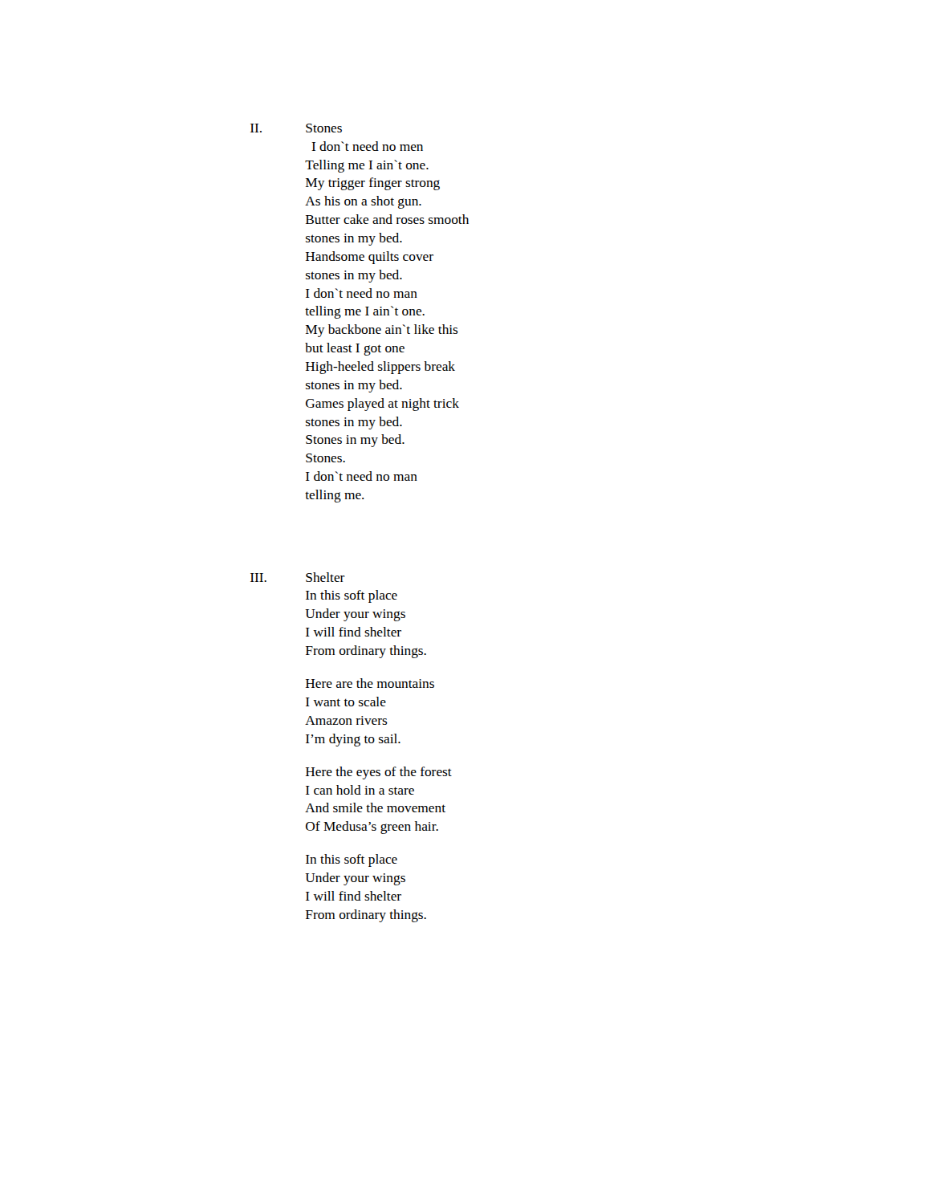II.
Stones
I don`t need no men
Telling me I ain`t one.
My trigger finger strong
As his on a shot gun.
Butter cake and roses smooth
stones in my bed.
Handsome quilts cover
stones in my bed.
I don`t need no man
telling me I ain`t one.
My backbone ain`t like this
but least I got one
High-heeled slippers break
stones in my bed.
Games played at night trick
stones in my bed.
Stones in my bed.
Stones.
I don`t need no man
telling me.
III.
Shelter
In this soft place
Under your wings
I will find shelter
From ordinary things.
Here are the mountains
I want to scale
Amazon rivers
I’m dying to sail.
Here the eyes of the forest
I can hold in a stare
And smile the movement
Of Medusa’s green hair.
In this soft place
Under your wings
I will find shelter
From ordinary things.